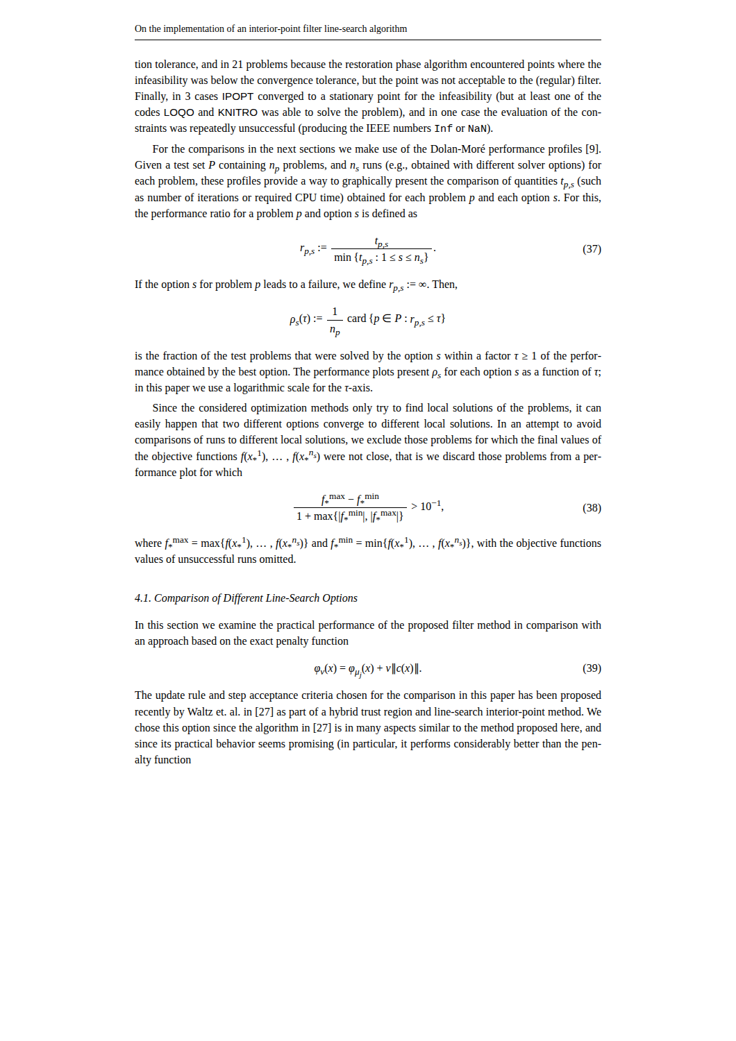On the implementation of an interior-point filter line-search algorithm
tion tolerance, and in 21 problems because the restoration phase algorithm encountered points where the infeasibility was below the convergence tolerance, but the point was not acceptable to the (regular) filter. Finally, in 3 cases IPOPT converged to a stationary point for the infeasibility (but at least one of the codes LOQO and KNITRO was able to solve the problem), and in one case the evaluation of the constraints was repeatedly unsuccessful (producing the IEEE numbers Inf or NaN).
For the comparisons in the next sections we make use of the Dolan-Moré performance profiles [9]. Given a test set P containing np problems, and ns runs (e.g., obtained with different solver options) for each problem, these profiles provide a way to graphically present the comparison of quantities tp,s (such as number of iterations or required CPU time) obtained for each problem p and each option s. For this, the performance ratio for a problem p and option s is defined as
rp,s := tp,s min {tp,s : 1 ≤ s ≤ ns} . (37)
If the option s for problem p leads to a failure, we define rp,s := ∞. Then,
ρs(τ) := 1 np card {p ∈ P : rp,s ≤ τ}
is the fraction of the test problems that were solved by the option s within a factor τ ≥ 1 of the performance obtained by the best option. The performance plots present ρs for each option s as a function of τ; in this paper we use a logarithmic scale for the τ-axis.
Since the considered optimization methods only try to find local solutions of the problems, it can easily happen that two different options converge to different local solutions. In an attempt to avoid comparisons of runs to different local solutions, we exclude those problems for which the final values of the objective functions f(x*1), … , f(x*ns) were not close, that is we discard those problems from a performance plot for which
f*max − f*min 1 + max{|f*min|, |f*max|} > 10−1, (38)
where f*max = max{f(x*1), … , f(x*ns)} and f*min = min{f(x*1), … , f(x*ns)}, with the objective functions values of unsuccessful runs omitted.
4.1. Comparison of Different Line-Search Options
In this section we examine the practical performance of the proposed filter method in comparison with an approach based on the exact penalty function
φν(x) = φμj(x) + ν∥c(x)∥. (39)
The update rule and step acceptance criteria chosen for the comparison in this paper has been proposed recently by Waltz et. al. in [27] as part of a hybrid trust region and line-search interior-point method. We chose this option since the algorithm in [27] is in many aspects similar to the method proposed here, and since its practical behavior seems promising (in particular, it performs considerably better than the penalty function